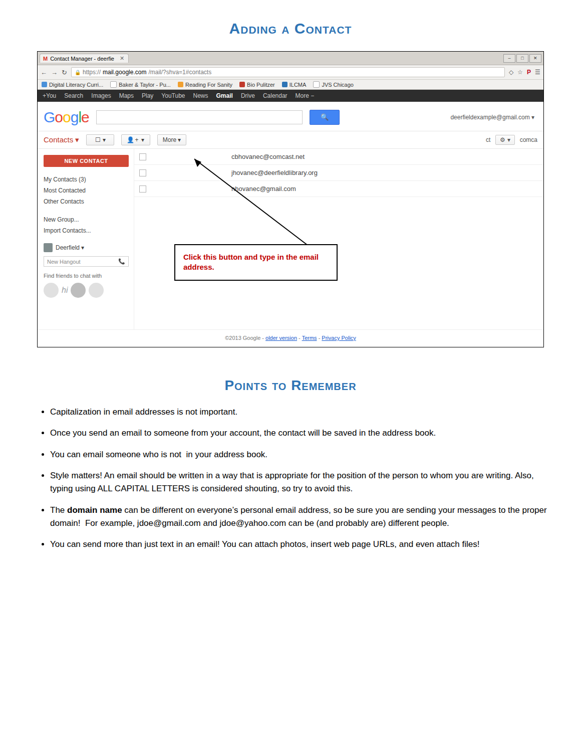Adding a Contact
M Contact Manager - deerfie ✕
–□✕
←→↻
🔒 https://mail.google.com/mail/?shva=1#contacts
◇ ☆ P ☰
Digital Literacy Curri... Baker & Taylor - Pu... Reading For Sanity Bio Pulitzer ILCMA JVS Chicago
+You Search Images Maps Play YouTube News Gmail Drive Calendar More −
Google
🔍
deerfieldexample@gmail.com ▾
Contacts ▾
☐ ▾
👤+ ▾
More ▾
ct ⚙ ▾ comca
NEW CONTACT
My Contacts (3)
Most Contacted
Other Contacts
New Group...
Import Contacts...
Deerfield ▾
New Hangout📞
Find friends to chat with
hi
cbhovanec@comcast.net
jhovanec@deerfieldlibrary.org
nhovanec@gmail.com
Click this button and type in the email address.
©2013 Google - older version - Terms - Privacy Policy
Points to Remember
Capitalization in email addresses is not important.
Once you send an email to someone from your account, the contact will be saved in the address book.
You can email someone who is not in your address book.
Style matters! An email should be written in a way that is appropriate for the position of the person to whom you are writing. Also, typing using ALL CAPITAL LETTERS is considered shouting, so try to avoid this.
The domain name can be different on everyone’s personal email address, so be sure you are sending your messages to the proper domain! For example, jdoe@gmail.com and jdoe@yahoo.com can be (and probably are) different people.
You can send more than just text in an email! You can attach photos, insert web page URLs, and even attach files!